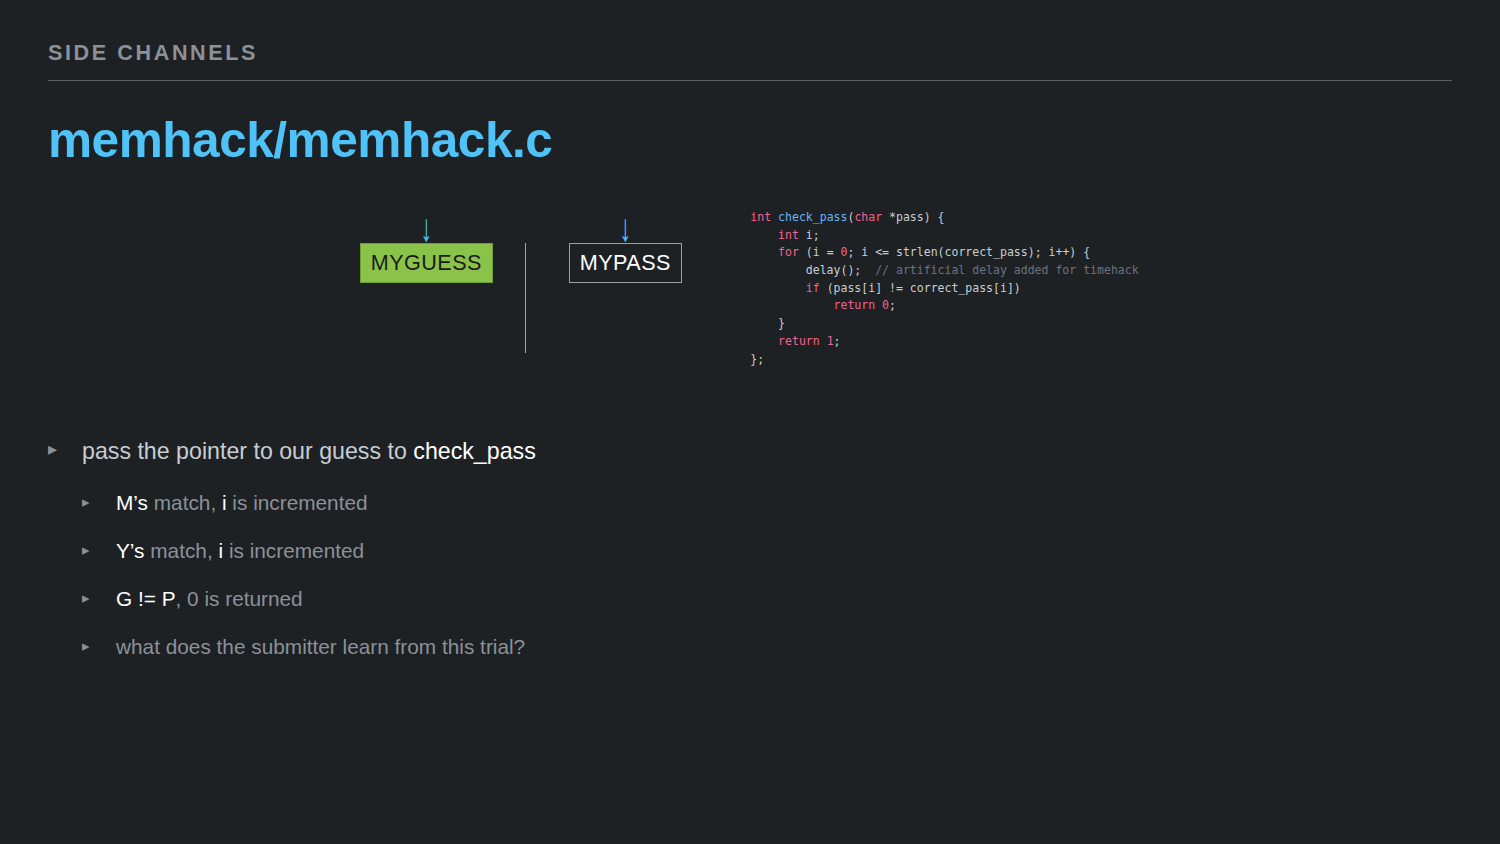Side Channels
memhack/memhack.c
MYGUESS
MYPASS
int check_pass(char *pass) {
    int i;
    for (i = 0; i <= strlen(correct_pass); i++) {
        delay();  // artificial delay added for timehack
        if (pass[i] != correct_pass[i])
            return 0;
    }
    return 1;
};
pass the pointer to our guess to check_pass
M’s match, i is incremented
Y’s match, i is incremented
G != P, 0 is returned
what does the submitter learn from this trial?